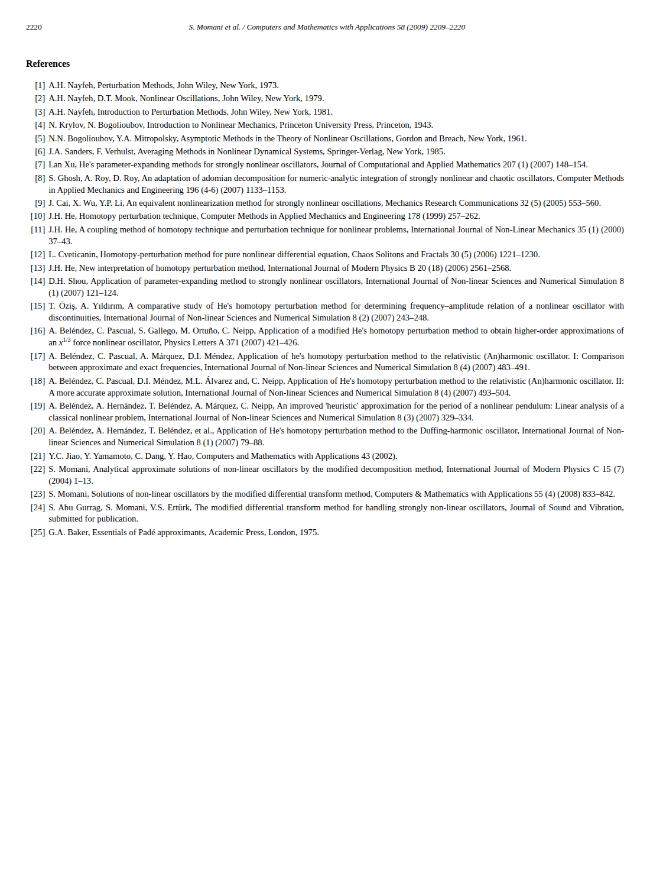2220 S. Momani et al. / Computers and Mathematics with Applications 58 (2009) 2209–2220
References
A.H. Nayfeh, Perturbation Methods, John Wiley, New York, 1973.
A.H. Nayfeh, D.T. Mook, Nonlinear Oscillations, John Wiley, New York, 1979.
A.H. Nayfeh, Introduction to Perturbation Methods, John Wiley, New York, 1981.
N. Krylov, N. Bogolioubov, Introduction to Nonlinear Mechanics, Princeton University Press, Princeton, 1943.
N.N. Bogolioubov, Y.A. Mitropolsky, Asymptotic Methods in the Theory of Nonlinear Oscillations, Gordon and Breach, New York, 1961.
J.A. Sanders, F. Verhulst, Averaging Methods in Nonlinear Dynamical Systems, Springer-Verlag, New York, 1985.
Lan Xu, He's parameter-expanding methods for strongly nonlinear oscillators, Journal of Computational and Applied Mathematics 207 (1) (2007) 148–154.
S. Ghosh, A. Roy, D. Roy, An adaptation of adomian decomposition for numeric-analytic integration of strongly nonlinear and chaotic oscillators, Computer Methods in Applied Mechanics and Engineering 196 (4-6) (2007) 1133–1153.
J. Cai, X. Wu, Y.P. Li, An equivalent nonlinearization method for strongly nonlinear oscillations, Mechanics Research Communications 32 (5) (2005) 553–560.
J.H. He, Homotopy perturbation technique, Computer Methods in Applied Mechanics and Engineering 178 (1999) 257–262.
J.H. He, A coupling method of homotopy technique and perturbation technique for nonlinear problems, International Journal of Non-Linear Mechanics 35 (1) (2000) 37–43.
L. Cveticanin, Homotopy-perturbation method for pure nonlinear differential equation, Chaos Solitons and Fractals 30 (5) (2006) 1221–1230.
J.H. He, New interpretation of homotopy perturbation method, International Journal of Modern Physics B 20 (18) (2006) 2561–2568.
D.H. Shou, Application of parameter-expanding method to strongly nonlinear oscillators, International Journal of Non-linear Sciences and Numerical Simulation 8 (1) (2007) 121–124.
T. Öziş, A. Yıldırım, A comparative study of He's homotopy perturbation method for determining frequency–amplitude relation of a nonlinear oscillator with discontinuities, International Journal of Non-linear Sciences and Numerical Simulation 8 (2) (2007) 243–248.
A. Beléndez, C. Pascual, S. Gallego, M. Ortuño, C. Neipp, Application of a modified He's homotopy perturbation method to obtain higher-order approximations of an x1/3 force nonlinear oscillator, Physics Letters A 371 (2007) 421–426.
A. Beléndez, C. Pascual, A. Márquez, D.I. Méndez, Application of he's homotopy perturbation method to the relativistic (An)harmonic oscillator. I: Comparison between approximate and exact frequencies, International Journal of Non-linear Sciences and Numerical Simulation 8 (4) (2007) 483–491.
A. Beléndez, C. Pascual, D.I. Méndez, M.L. Álvarez and, C. Neipp, Application of He's homotopy perturbation method to the relativistic (An)harmonic oscillator. II: A more accurate approximate solution, International Journal of Non-linear Sciences and Numerical Simulation 8 (4) (2007) 493–504.
A. Beléndez, A. Hernández, T. Beléndez, A. Márquez, C. Neipp, An improved 'heuristic' approximation for the period of a nonlinear pendulum: Linear analysis of a classical nonlinear problem, International Journal of Non-linear Sciences and Numerical Simulation 8 (3) (2007) 329–334.
A. Beléndez, A. Hernández, T. Beléndez, et al., Application of He's homotopy perturbation method to the Duffing-harmonic oscillator, International Journal of Non-linear Sciences and Numerical Simulation 8 (1) (2007) 79–88.
Y.C. Jiao, Y. Yamamoto, C. Dang, Y. Hao, Computers and Mathematics with Applications 43 (2002).
S. Momani, Analytical approximate solutions of non-linear oscillators by the modified decomposition method, International Journal of Modern Physics C 15 (7) (2004) 1–13.
S. Momani, Solutions of non-linear oscillators by the modified differential transform method, Computers & Mathematics with Applications 55 (4) (2008) 833–842.
S. Abu Gurrag, S. Momani, V.S. Ertürk, The modified differential transform method for handling strongly non-linear oscillators, Journal of Sound and Vibration, submitted for publication.
G.A. Baker, Essentials of Padé approximants, Academic Press, London, 1975.